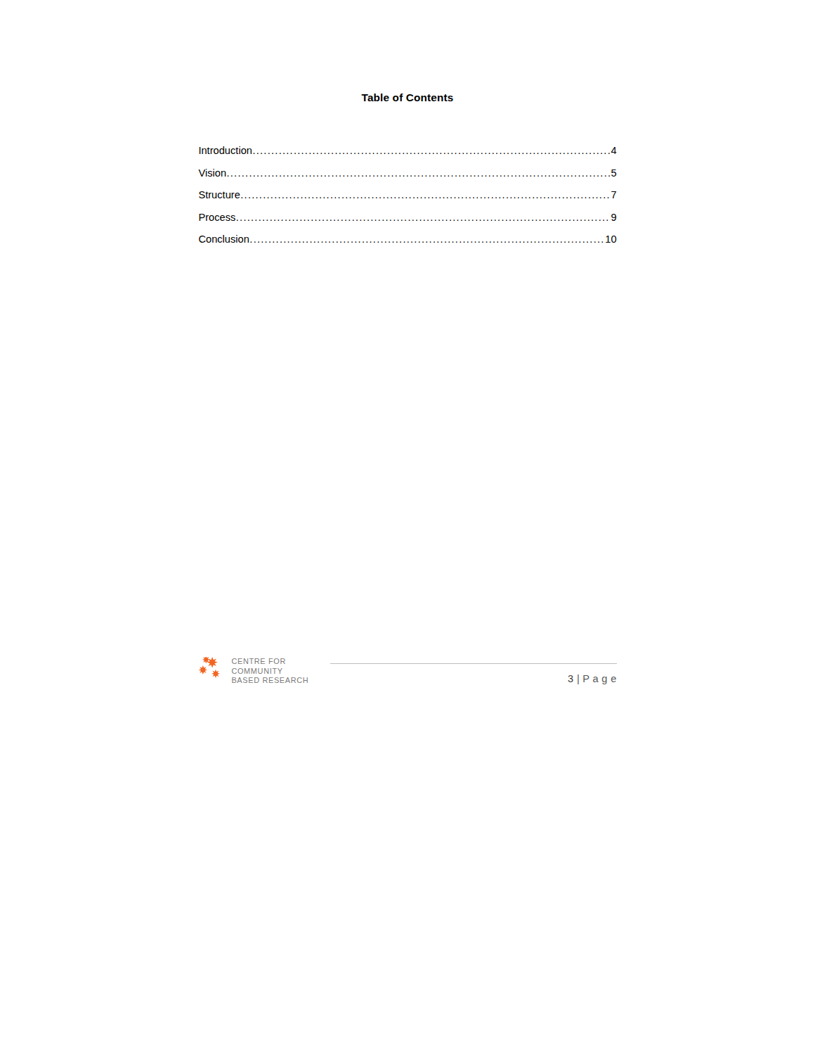Table of Contents
Introduction ........................................................................................................................... 4
Vision ..................................................................................................................................... 5
Structure .............................................................................................................................. 7
Process ................................................................................................................................. 9
Conclusion ......................................................................................................................... 10
Centre for
Community
Based Research
3 | P a g e